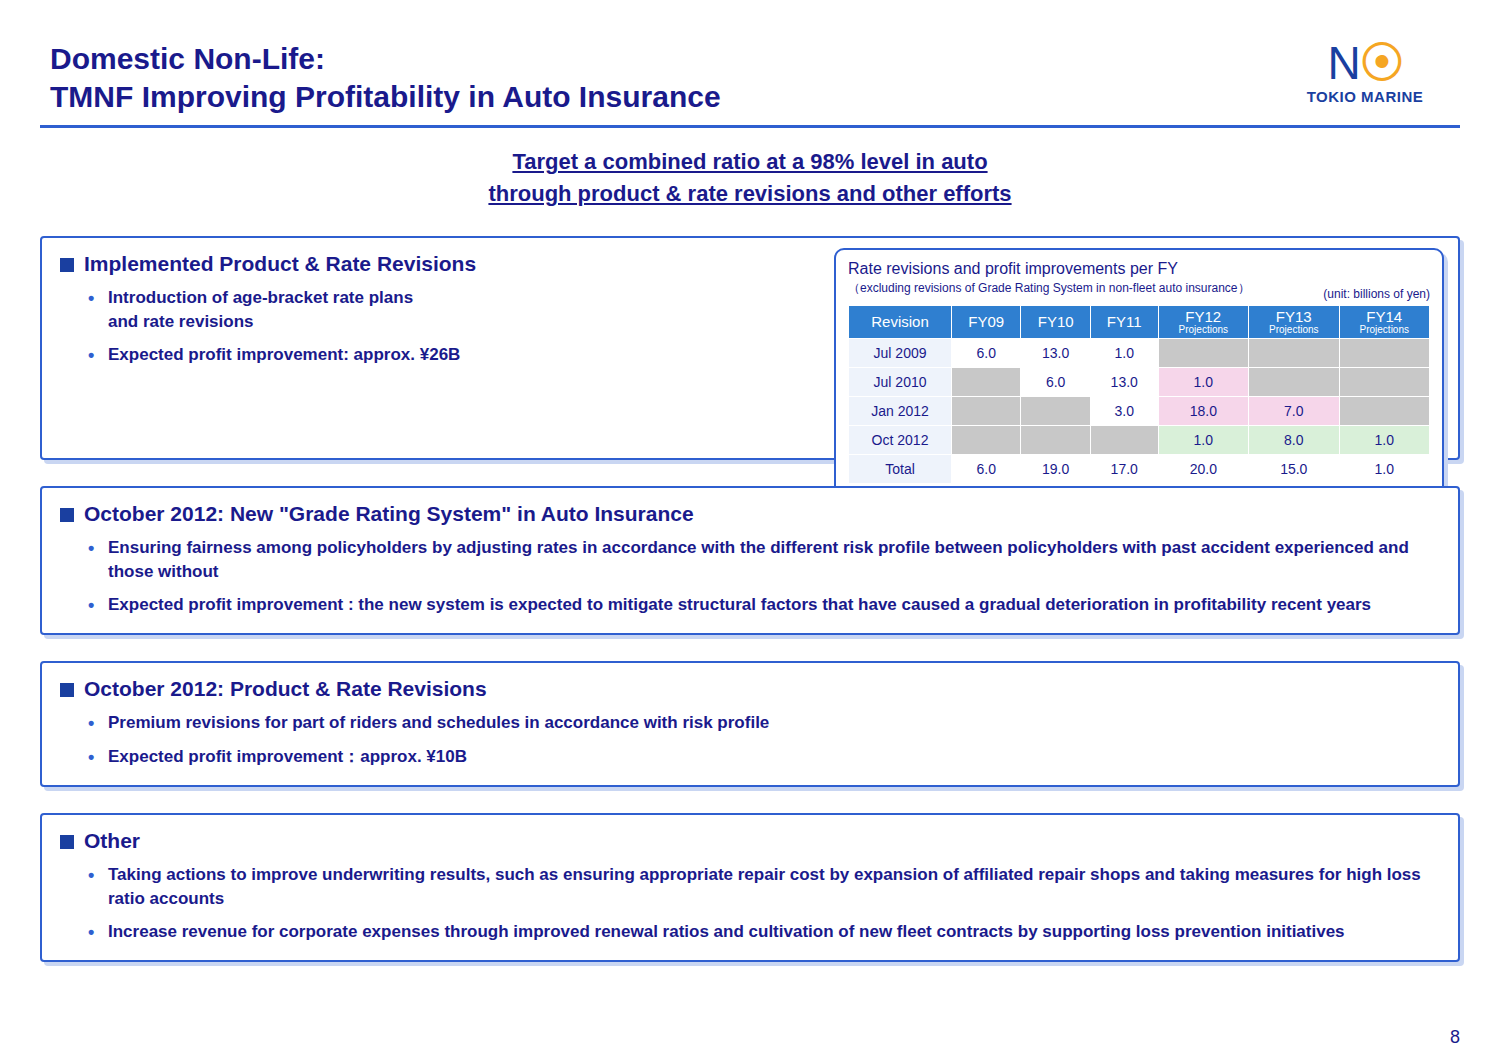Domestic Non-Life:
TMNF Improving Profitability in Auto Insurance
N⦿
TOKIO MARINE
Target a combined ratio at a 98% level in auto
through product & rate revisions and other efforts
Implemented Product & Rate Revisions
Introduction of age-bracket rate plans
and rate revisions
Expected profit improvement: approx. ¥26B
Rate revisions and profit improvements per FY
（excluding revisions of Grade Rating System in non-fleet auto insurance）
(unit: billions of yen)
| Revision | FY09 | FY10 | FY11 | FY12 Projections | FY13 Projections | FY14 Projections |
| --- | --- | --- | --- | --- | --- | --- |
| Jul 2009 | 6.0 | 13.0 | 1.0 | | | |
| Jul 2010 | | 6.0 | 13.0 | 1.0 | | |
| Jan 2012 | | | 3.0 | 18.0 | 7.0 | |
| Oct 2012 | | | | 1.0 | 8.0 | 1.0 |
| Total | 6.0 | 19.0 | 17.0 | 20.0 | 15.0 | 1.0 |
October 2012: New "Grade Rating System" in Auto Insurance
Ensuring fairness among policyholders by adjusting rates in accordance with the different risk profile between policyholders with past accident experienced and those without
Expected profit improvement : the new system is expected to mitigate structural factors that have caused a gradual deterioration in profitability recent years
October 2012: Product & Rate Revisions
Premium revisions for part of riders and schedules in accordance with risk profile
Expected profit improvement：approx. ¥10B
Other
Taking actions to improve underwriting results, such as ensuring appropriate repair cost by expansion of affiliated repair shops and taking measures for high loss ratio accounts
Increase revenue for corporate expenses through improved renewal ratios and cultivation of new fleet contracts by supporting loss prevention initiatives
8